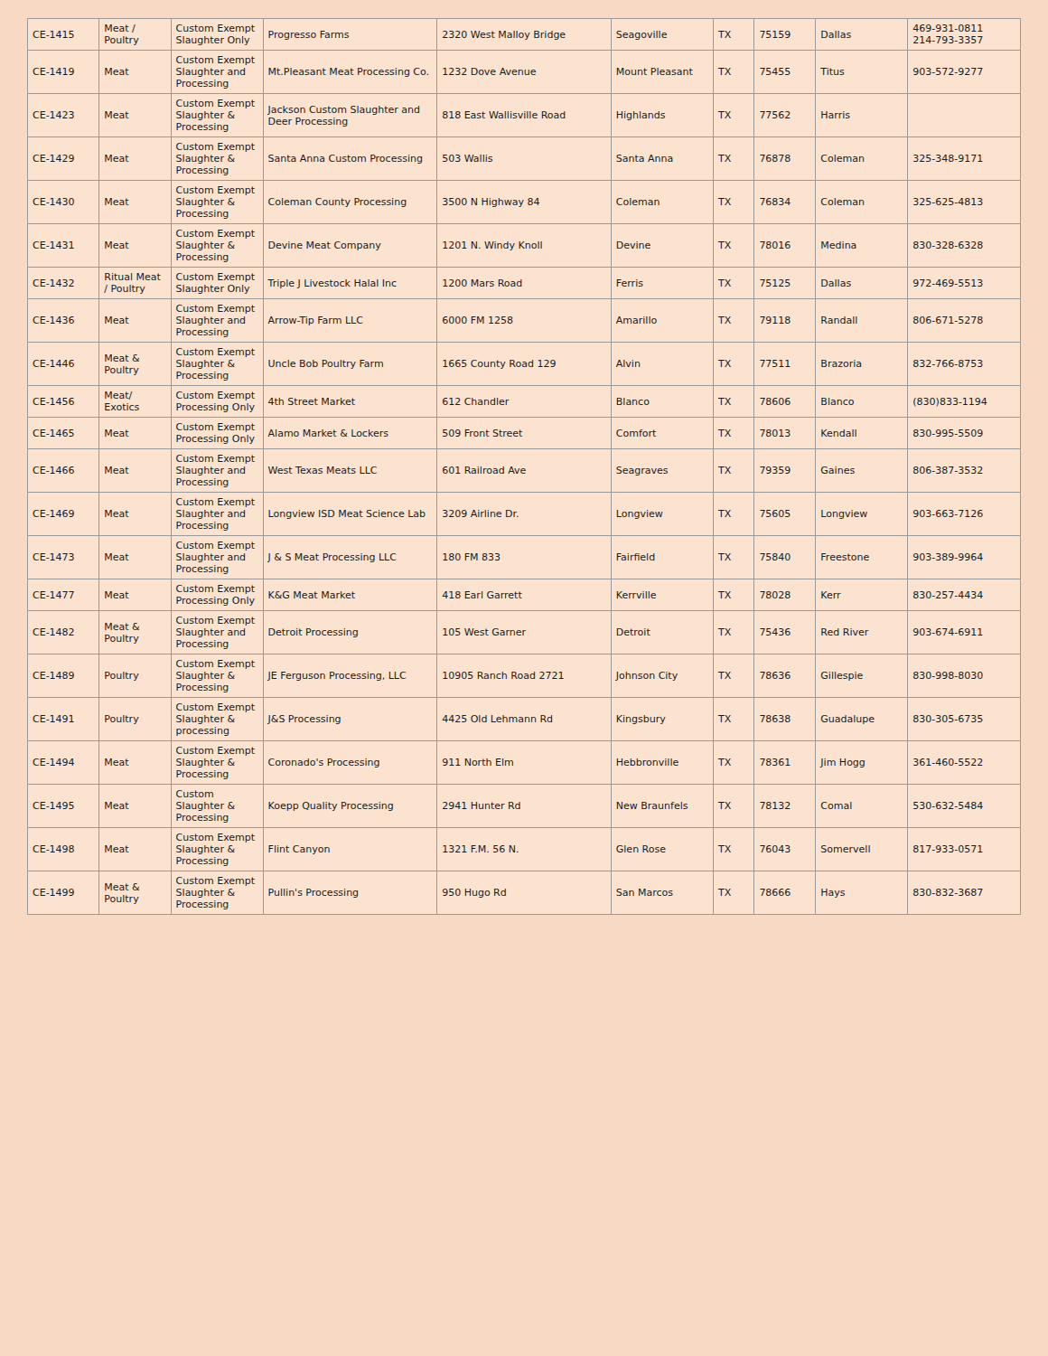| CE-1415 | Meat / Poultry | Custom Exempt Slaughter Only | Progresso Farms | 2320 West Malloy Bridge | Seagoville | TX | 75159 | Dallas | 469-931-0811 214-793-3357 |
| CE-1419 | Meat | Custom Exempt Slaughter and Processing | Mt.Pleasant Meat Processing Co. | 1232 Dove Avenue | Mount Pleasant | TX | 75455 | Titus | 903-572-9277 |
| CE-1423 | Meat | Custom Exempt Slaughter & Processing | Jackson Custom Slaughter and Deer Processing | 818 East Wallisville Road | Highlands | TX | 77562 | Harris | |
| CE-1429 | Meat | Custom Exempt Slaughter & Processing | Santa Anna Custom Processing | 503 Wallis | Santa Anna | TX | 76878 | Coleman | 325-348-9171 |
| CE-1430 | Meat | Custom Exempt Slaughter & Processing | Coleman County Processing | 3500 N Highway 84 | Coleman | TX | 76834 | Coleman | 325-625-4813 |
| CE-1431 | Meat | Custom Exempt Slaughter & Processing | Devine Meat Company | 1201 N. Windy Knoll | Devine | TX | 78016 | Medina | 830-328-6328 |
| CE-1432 | Ritual Meat / Poultry | Custom Exempt Slaughter Only | Triple J Livestock Halal Inc | 1200 Mars Road | Ferris | TX | 75125 | Dallas | 972-469-5513 |
| CE-1436 | Meat | Custom Exempt Slaughter and Processing | Arrow-Tip Farm LLC | 6000 FM 1258 | Amarillo | TX | 79118 | Randall | 806-671-5278 |
| CE-1446 | Meat & Poultry | Custom Exempt Slaughter & Processing | Uncle Bob Poultry Farm | 1665 County Road 129 | Alvin | TX | 77511 | Brazoria | 832-766-8753 |
| CE-1456 | Meat/ Exotics | Custom Exempt Processing Only | 4th Street Market | 612 Chandler | Blanco | TX | 78606 | Blanco | (830)833-1194 |
| CE-1465 | Meat | Custom Exempt Processing Only | Alamo Market & Lockers | 509 Front Street | Comfort | TX | 78013 | Kendall | 830-995-5509 |
| CE-1466 | Meat | Custom Exempt Slaughter and Processing | West Texas Meats LLC | 601 Railroad Ave | Seagraves | TX | 79359 | Gaines | 806-387-3532 |
| CE-1469 | Meat | Custom Exempt Slaughter and Processing | Longview ISD Meat Science Lab | 3209 Airline Dr. | Longview | TX | 75605 | Longview | 903-663-7126 |
| CE-1473 | Meat | Custom Exempt Slaughter and Processing | J & S Meat Processing LLC | 180 FM 833 | Fairfield | TX | 75840 | Freestone | 903-389-9964 |
| CE-1477 | Meat | Custom Exempt Processing Only | K&G Meat Market | 418 Earl Garrett | Kerrville | TX | 78028 | Kerr | 830-257-4434 |
| CE-1482 | Meat & Poultry | Custom Exempt Slaughter and Processing | Detroit Processing | 105 West Garner | Detroit | TX | 75436 | Red River | 903-674-6911 |
| CE-1489 | Poultry | Custom Exempt Slaughter & Processing | JE Ferguson Processing, LLC | 10905 Ranch Road 2721 | Johnson City | TX | 78636 | Gillespie | 830-998-8030 |
| CE-1491 | Poultry | Custom Exempt Slaughter & processing | J&S Processing | 4425 Old Lehmann Rd | Kingsbury | TX | 78638 | Guadalupe | 830-305-6735 |
| CE-1494 | Meat | Custom Exempt Slaughter & Processing | Coronado's Processing | 911 North Elm | Hebbronville | TX | 78361 | Jim Hogg | 361-460-5522 |
| CE-1495 | Meat | Custom Slaughter & Processing | Koepp Quality Processing | 2941 Hunter Rd | New Braunfels | TX | 78132 | Comal | 530-632-5484 |
| CE-1498 | Meat | Custom Exempt Slaughter & Processing | Flint Canyon | 1321 F.M. 56 N. | Glen Rose | TX | 76043 | Somervell | 817-933-0571 |
| CE-1499 | Meat & Poultry | Custom Exempt Slaughter & Processing | Pullin's Processing | 950 Hugo Rd | San Marcos | TX | 78666 | Hays | 830-832-3687 |